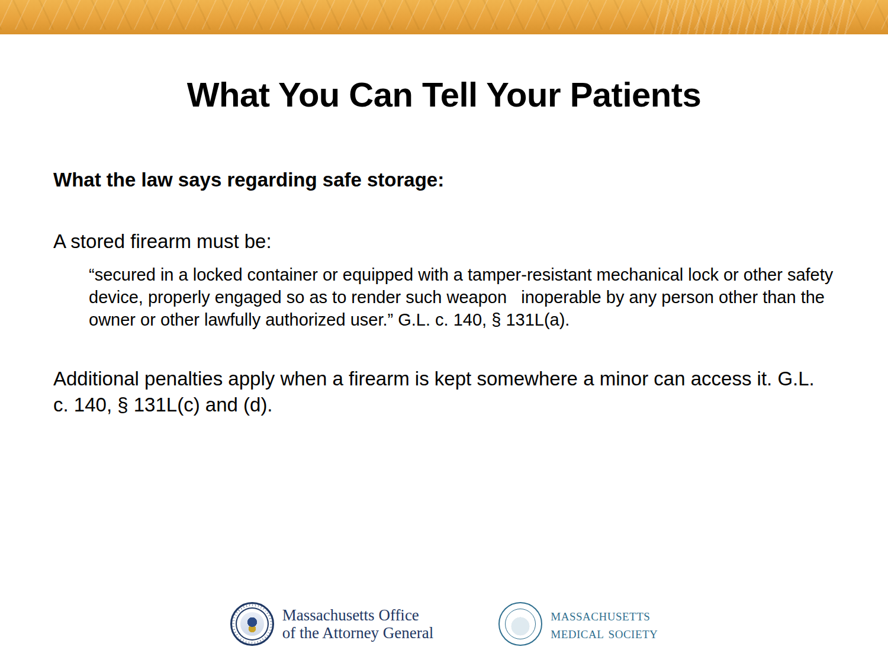What You Can Tell Your Patients
What the law says regarding safe storage:
A stored firearm must be:
“secured in a locked container or equipped with a tamper-resistant mechanical lock or other safety device, properly engaged so as to render such weapon inoperable by any person other than the owner or other lawfully authorized user.” G.L. c. 140, § 131L(a).
Additional penalties apply when a firearm is kept somewhere a minor can access it. G.L. c. 140, § 131L(c) and (d).
Massachusetts Office
of the Attorney General
MASSACHUSETTS
MEDICAL SOCIETY